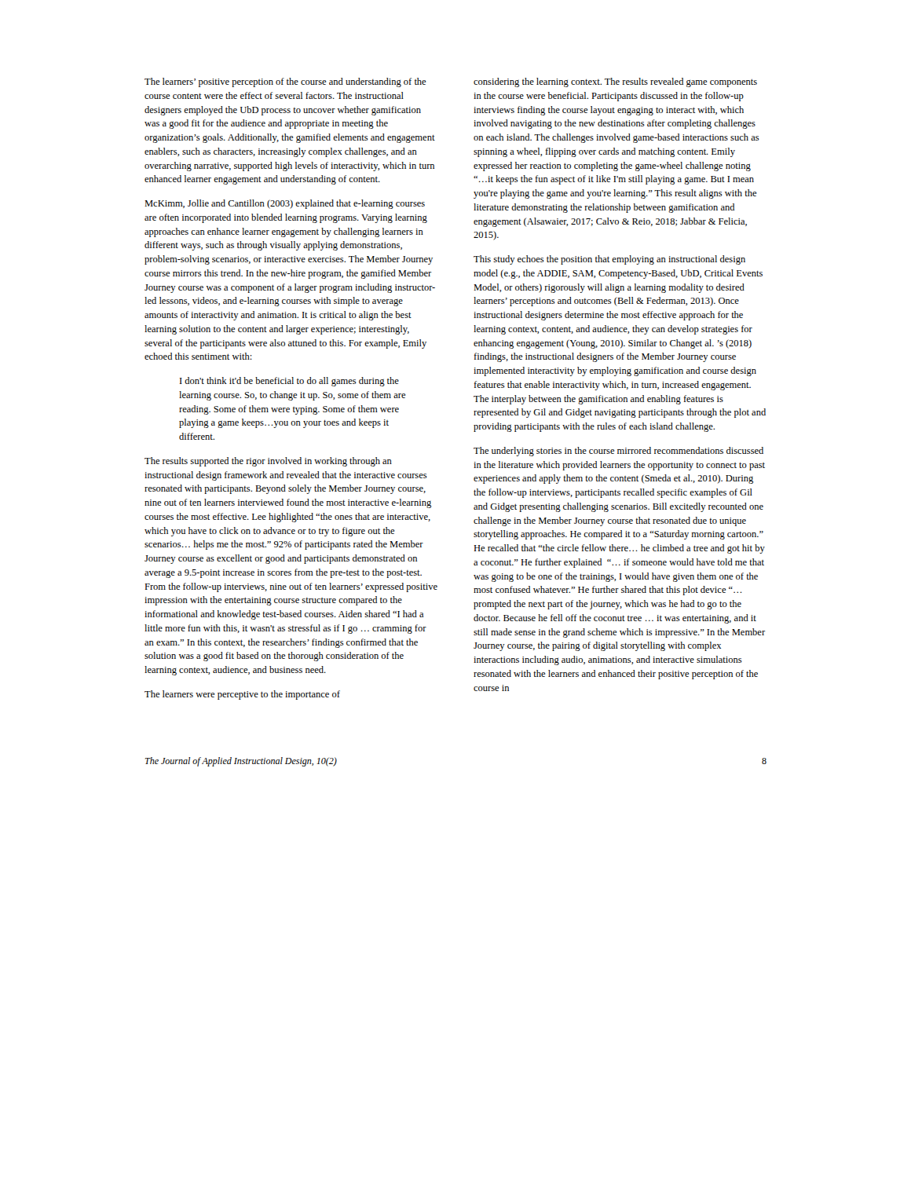The learners’ positive perception of the course and understanding of the course content were the effect of several factors. The instructional designers employed the UbD process to uncover whether gamification was a good fit for the audience and appropriate in meeting the organization’s goals. Additionally, the gamified elements and engagement enablers, such as characters, increasingly complex challenges, and an overarching narrative, supported high levels of interactivity, which in turn enhanced learner engagement and understanding of content.
McKimm, Jollie and Cantillon (2003) explained that e-learning courses are often incorporated into blended learning programs. Varying learning approaches can enhance learner engagement by challenging learners in different ways, such as through visually applying demonstrations, problem-solving scenarios, or interactive exercises. The Member Journey course mirrors this trend. In the new-hire program, the gamified Member Journey course was a component of a larger program including instructor-led lessons, videos, and e-learning courses with simple to average amounts of interactivity and animation. It is critical to align the best learning solution to the content and larger experience; interestingly, several of the participants were also attuned to this. For example, Emily echoed this sentiment with:
I don't think it'd be beneficial to do all games during the learning course. So, to change it up. So, some of them are reading. Some of them were typing. Some of them were playing a game keeps…you on your toes and keeps it different.
The results supported the rigor involved in working through an instructional design framework and revealed that the interactive courses resonated with participants. Beyond solely the Member Journey course, nine out of ten learners interviewed found the most interactive e-learning courses the most effective. Lee highlighted “the ones that are interactive, which you have to click on to advance or to try to figure out the scenarios… helps me the most.” 92% of participants rated the Member Journey course as excellent or good and participants demonstrated on average a 9.5-point increase in scores from the pre-test to the post-test. From the follow-up interviews, nine out of ten learners’ expressed positive impression with the entertaining course structure compared to the informational and knowledge test-based courses. Aiden shared “I had a little more fun with this, it wasn't as stressful as if I go … cramming for an exam.” In this context, the researchers’ findings confirmed that the solution was a good fit based on the thorough consideration of the learning context, audience, and business need.
The learners were perceptive to the importance of
considering the learning context. The results revealed game components in the course were beneficial. Participants discussed in the follow-up interviews finding the course layout engaging to interact with, which involved navigating to the new destinations after completing challenges on each island. The challenges involved game-based interactions such as spinning a wheel, flipping over cards and matching content. Emily expressed her reaction to completing the game-wheel challenge noting “…it keeps the fun aspect of it like I'm still playing a game. But I mean you're playing the game and you're learning.” This result aligns with the literature demonstrating the relationship between gamification and engagement (Alsawaier, 2017; Calvo & Reio, 2018; Jabbar & Felicia, 2015).
This study echoes the position that employing an instructional design model (e.g., the ADDIE, SAM, Competency-Based, UbD, Critical Events Model, or others) rigorously will align a learning modality to desired learners’ perceptions and outcomes (Bell & Federman, 2013). Once instructional designers determine the most effective approach for the learning context, content, and audience, they can develop strategies for enhancing engagement (Young, 2010). Similar to Changet al. ’s (2018) findings, the instructional designers of the Member Journey course implemented interactivity by employing gamification and course design features that enable interactivity which, in turn, increased engagement. The interplay between the gamification and enabling features is represented by Gil and Gidget navigating participants through the plot and providing participants with the rules of each island challenge.
The underlying stories in the course mirrored recommendations discussed in the literature which provided learners the opportunity to connect to past experiences and apply them to the content (Smeda et al., 2010). During the follow-up interviews, participants recalled specific examples of Gil and Gidget presenting challenging scenarios. Bill excitedly recounted one challenge in the Member Journey course that resonated due to unique storytelling approaches. He compared it to a “Saturday morning cartoon.” He recalled that “the circle fellow there… he climbed a tree and got hit by a coconut.” He further explained “… if someone would have told me that was going to be one of the trainings, I would have given them one of the most confused whatever.” He further shared that this plot device “…prompted the next part of the journey, which was he had to go to the doctor. Because he fell off the coconut tree … it was entertaining, and it still made sense in the grand scheme which is impressive.” In the Member Journey course, the pairing of digital storytelling with complex interactions including audio, animations, and interactive simulations resonated with the learners and enhanced their positive perception of the course in
The Journal of Applied Instructional Design, 10(2)
8